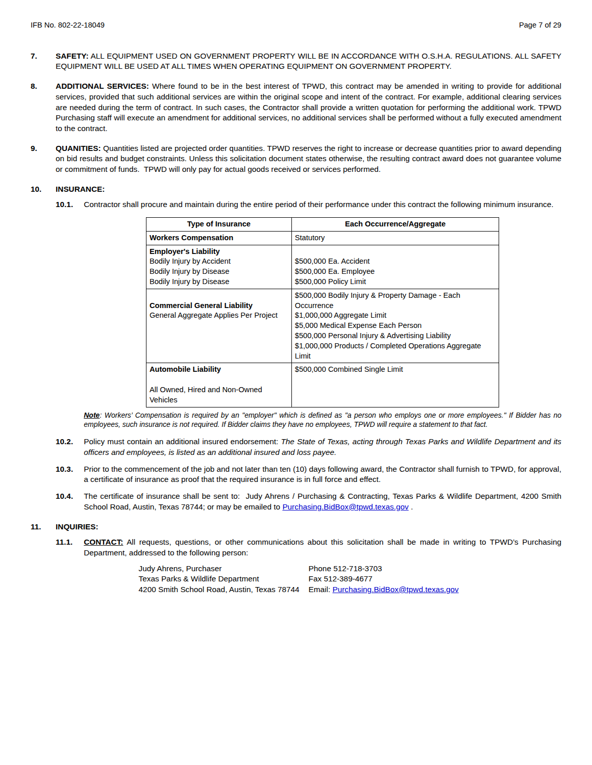IFB No. 802-22-18049 Page 7 of 29
7. Safety: All equipment used on government property will be in accordance with O.S.H.A. regulations. All safety equipment will be used at all times when operating equipment on government property.
8. ADDITIONAL SERVICES: Where found to be in the best interest of TPWD, this contract may be amended in writing to provide for additional services, provided that such additional services are within the original scope and intent of the contract. For example, additional clearing services are needed during the term of contract. In such cases, the Contractor shall provide a written quotation for performing the additional work. TPWD Purchasing staff will execute an amendment for additional services, no additional services shall be performed without a fully executed amendment to the contract.
9. QUANITIES: Quantities listed are projected order quantities. TPWD reserves the right to increase or decrease quantities prior to award depending on bid results and budget constraints. Unless this solicitation document states otherwise, the resulting contract award does not guarantee volume or commitment of funds. TPWD will only pay for actual goods received or services performed.
10. INSURANCE:
10.1. Contractor shall procure and maintain during the entire period of their performance under this contract the following minimum insurance.
| Type of Insurance | Each Occurrence/Aggregate |
| --- | --- |
| Workers Compensation | Statutory |
| Employer's Liability Bodily Injury by Accident Bodily Injury by Disease Bodily Injury by Disease | $500,000 Ea. Accident $500,000 Ea. Employee $500,000 Policy Limit |
| Commercial General Liability General Aggregate Applies Per Project | $500,000 Bodily Injury & Property Damage - Each Occurrence $1,000,000 Aggregate Limit $5,000 Medical Expense Each Person $500,000 Personal Injury & Advertising Liability $1,000,000 Products / Completed Operations Aggregate Limit |
| Automobile Liability All Owned, Hired and Non-Owned Vehicles | $500,000 Combined Single Limit |
Note: Workers’ Compensation is required by an "employer" which is defined as "a person who employs one or more employees." If Bidder has no employees, such insurance is not required. If Bidder claims they have no employees, TPWD will require a statement to that fact.
10.2. Policy must contain an additional insured endorsement: The State of Texas, acting through Texas Parks and Wildlife Department and its officers and employees, is listed as an additional insured and loss payee.
10.3. Prior to the commencement of the job and not later than ten (10) days following award, the Contractor shall furnish to TPWD, for approval, a certificate of insurance as proof that the required insurance is in full force and effect.
10.4. The certificate of insurance shall be sent to: Judy Ahrens / Purchasing & Contracting, Texas Parks & Wildlife Department, 4200 Smith School Road, Austin, Texas 78744; or may be emailed to Purchasing.BidBox@tpwd.texas.gov .
11. INQUIRIES:
11.1. CONTACT: All requests, questions, or other communications about this solicitation shall be made in writing to TPWD’s Purchasing Department, addressed to the following person:
| Judy Ahrens, Purchaser | Phone 512-718-3703 |
| Texas Parks & Wildlife Department | Fax 512-389-4677 |
| 4200 Smith School Road, Austin, Texas 78744 | Email: Purchasing.BidBox@tpwd.texas.gov |